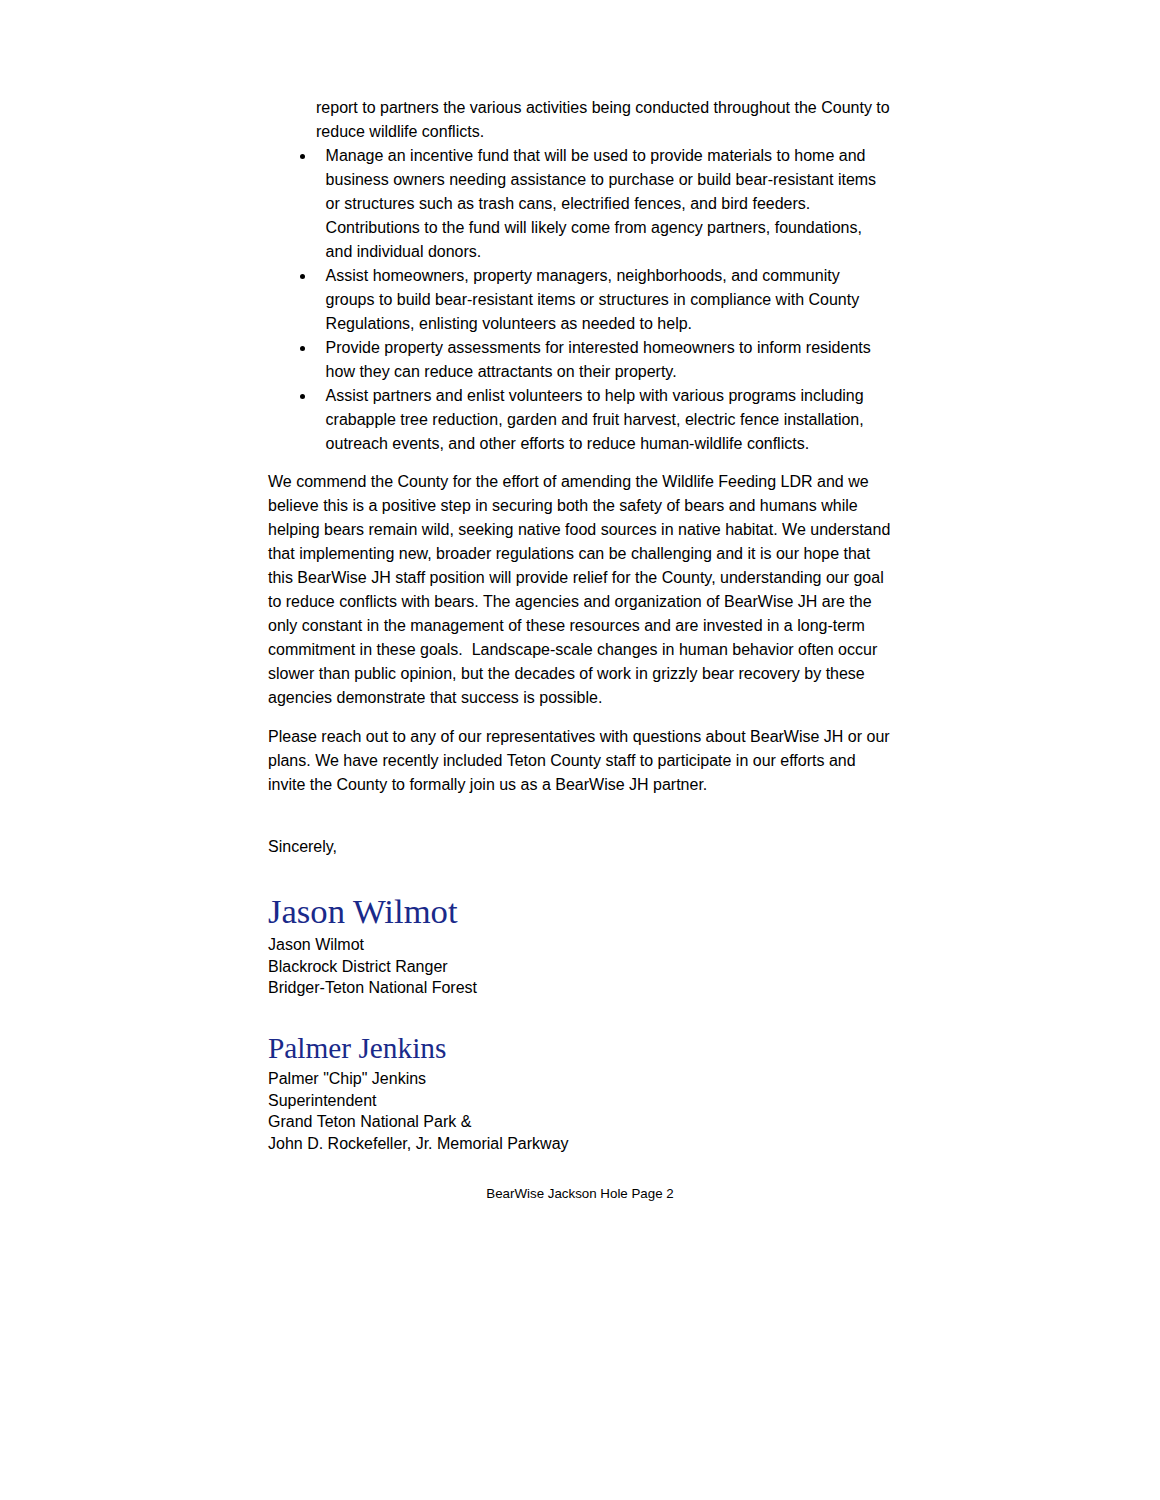report to partners the various activities being conducted throughout the County to reduce wildlife conflicts.
Manage an incentive fund that will be used to provide materials to home and business owners needing assistance to purchase or build bear-resistant items or structures such as trash cans, electrified fences, and bird feeders. Contributions to the fund will likely come from agency partners, foundations, and individual donors.
Assist homeowners, property managers, neighborhoods, and community groups to build bear-resistant items or structures in compliance with County Regulations, enlisting volunteers as needed to help.
Provide property assessments for interested homeowners to inform residents how they can reduce attractants on their property.
Assist partners and enlist volunteers to help with various programs including crabapple tree reduction, garden and fruit harvest, electric fence installation, outreach events, and other efforts to reduce human-wildlife conflicts.
We commend the County for the effort of amending the Wildlife Feeding LDR and we believe this is a positive step in securing both the safety of bears and humans while helping bears remain wild, seeking native food sources in native habitat. We understand that implementing new, broader regulations can be challenging and it is our hope that this BearWise JH staff position will provide relief for the County, understanding our goal to reduce conflicts with bears. The agencies and organization of BearWise JH are the only constant in the management of these resources and are invested in a long-term commitment in these goals. Landscape-scale changes in human behavior often occur slower than public opinion, but the decades of work in grizzly bear recovery by these agencies demonstrate that success is possible.
Please reach out to any of our representatives with questions about BearWise JH or our plans. We have recently included Teton County staff to participate in our efforts and invite the County to formally join us as a BearWise JH partner.
Sincerely,
Jason Wilmot
Jason Wilmot
Blackrock District Ranger
Bridger-Teton National Forest
Palmer Jenkins
Palmer "Chip" Jenkins
Superintendent
Grand Teton National Park &
John D. Rockefeller, Jr. Memorial Parkway
BearWise Jackson Hole Page 2